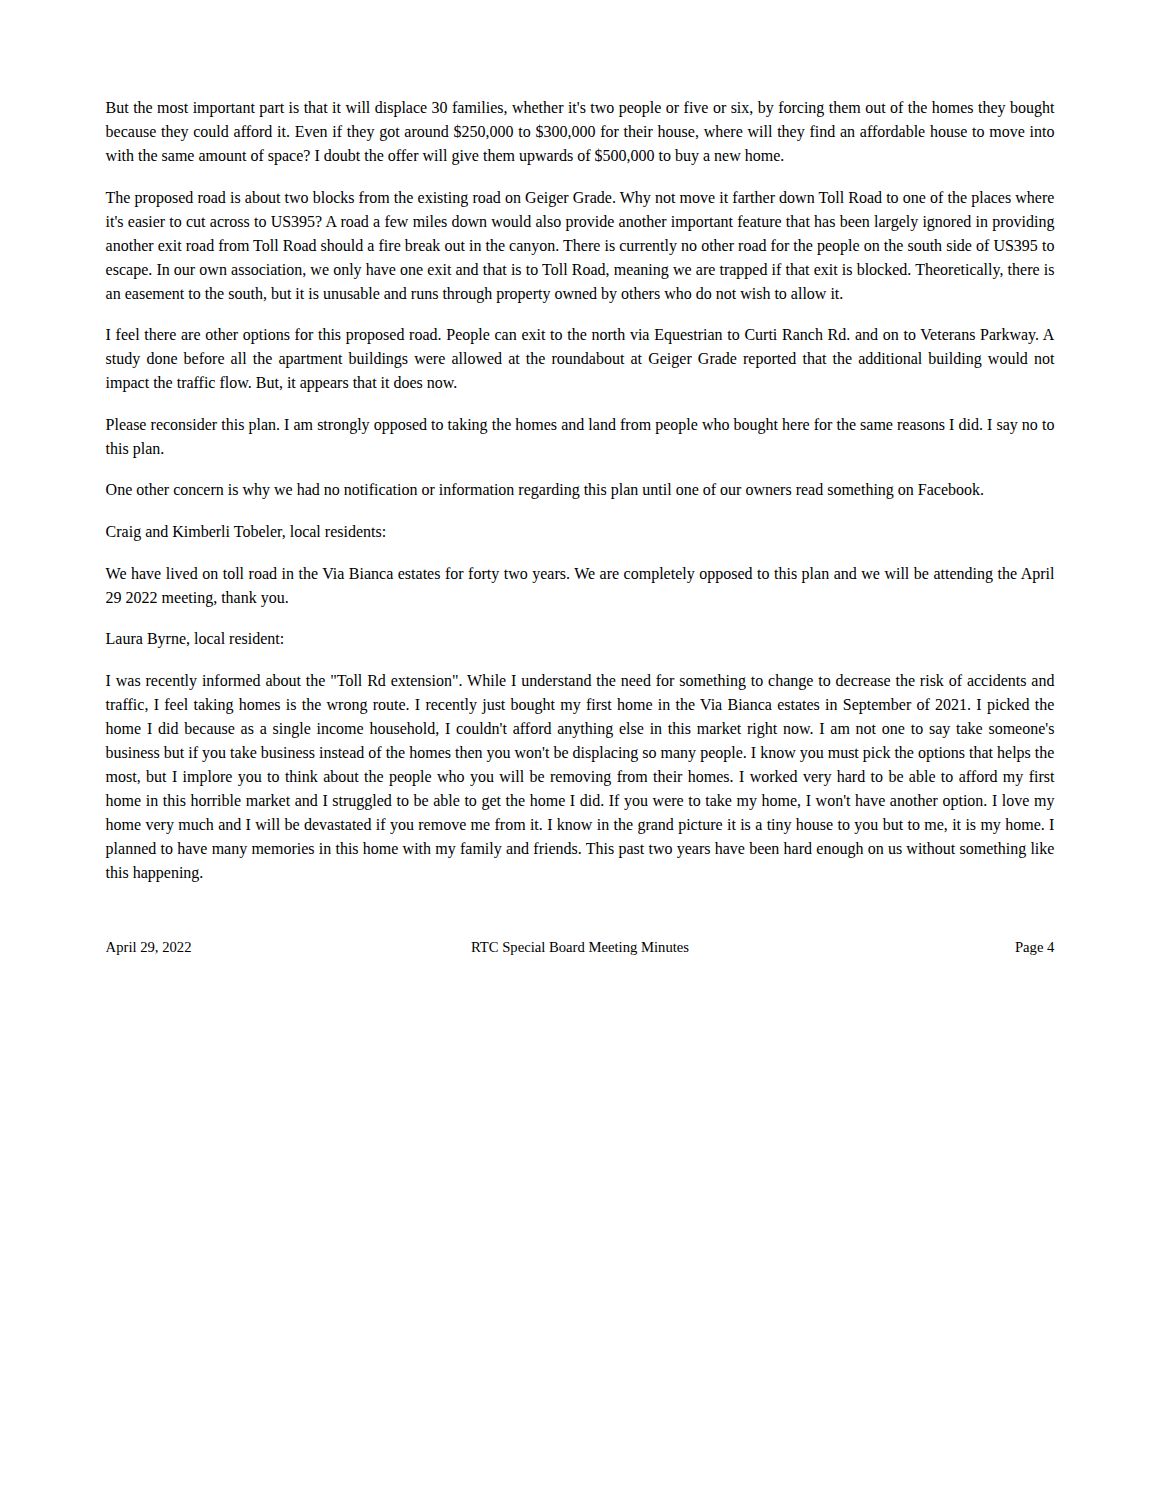But the most important part is that it will displace 30 families, whether it's two people or five or six, by forcing them out of the homes they bought because they could afford it. Even if they got around $250,000 to $300,000 for their house, where will they find an affordable house to move into with the same amount of space? I doubt the offer will give them upwards of $500,000 to buy a new home.
The proposed road is about two blocks from the existing road on Geiger Grade. Why not move it farther down Toll Road to one of the places where it's easier to cut across to US395? A road a few miles down would also provide another important feature that has been largely ignored in providing another exit road from Toll Road should a fire break out in the canyon. There is currently no other road for the people on the south side of US395 to escape. In our own association, we only have one exit and that is to Toll Road, meaning we are trapped if that exit is blocked. Theoretically, there is an easement to the south, but it is unusable and runs through property owned by others who do not wish to allow it.
I feel there are other options for this proposed road. People can exit to the north via Equestrian to Curti Ranch Rd. and on to Veterans Parkway. A study done before all the apartment buildings were allowed at the roundabout at Geiger Grade reported that the additional building would not impact the traffic flow. But, it appears that it does now.
Please reconsider this plan. I am strongly opposed to taking the homes and land from people who bought here for the same reasons I did. I say no to this plan.
One other concern is why we had no notification or information regarding this plan until one of our owners read something on Facebook.
Craig and Kimberli Tobeler, local residents:
We have lived on toll road in the Via Bianca estates for forty two years. We are completely opposed to this plan and we will be attending the April 29 2022 meeting, thank you.
Laura Byrne, local resident:
I was recently informed about the "Toll Rd extension". While I understand the need for something to change to decrease the risk of accidents and traffic, I feel taking homes is the wrong route. I recently just bought my first home in the Via Bianca estates in September of 2021. I picked the home I did because as a single income household, I couldn't afford anything else in this market right now. I am not one to say take someone's business but if you take business instead of the homes then you won't be displacing so many people. I know you must pick the options that helps the most, but I implore you to think about the people who you will be removing from their homes. I worked very hard to be able to afford my first home in this horrible market and I struggled to be able to get the home I did. If you were to take my home, I won't have another option. I love my home very much and I will be devastated if you remove me from it. I know in the grand picture it is a tiny house to you but to me, it is my home. I planned to have many memories in this home with my family and friends. This past two years have been hard enough on us without something like this happening.
April 29, 2022
RTC Special Board Meeting Minutes
Page 4